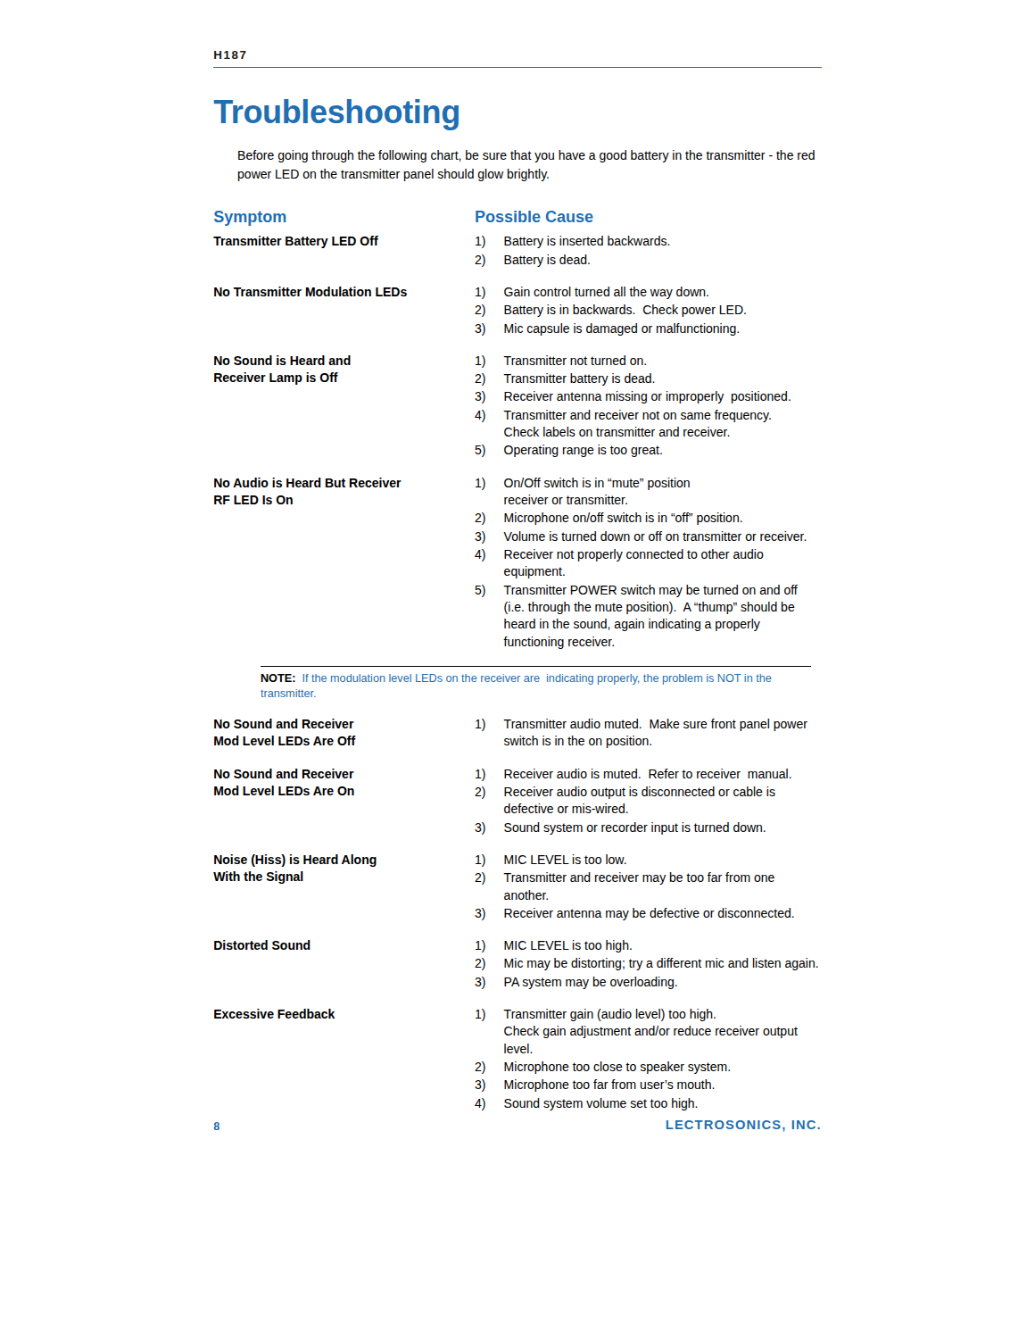H187
Troubleshooting
Before going through the following chart, be sure that you have a good battery in the transmitter - the red power LED on the transmitter panel should glow brightly.
| Symptom | Possible Cause |
| Transmitter Battery LED Off | 1) Battery is inserted backwards. 2) Battery is dead. |
| No Transmitter Modulation LEDs | 1) Gain control turned all the way down. 2) Battery is in backwards. Check power LED. 3) Mic capsule is damaged or malfunctioning. |
| No Sound is Heard and Receiver Lamp is Off | 1) Transmitter not turned on. 2) Transmitter battery is dead. 3) Receiver antenna missing or improperly positioned. 4) Transmitter and receiver not on same frequency. Check labels on transmitter and receiver. 5) Operating range is too great. |
| No Audio is Heard But Receiver RF LED Is On | 1) On/Off switch is in “mute” position receiver or transmitter. 2) Microphone on/off switch is in “off” position. 3) Volume is turned down or off on transmitter or receiver. 4) Receiver not properly connected to other audio equipment. 5) Transmitter POWER switch may be turned on and off (i.e. through the mute position). A “thump” should be heard in the sound, again indicating a properly functioning receiver. |
| NOTE: If the modulation level LEDs on the receiver are indicating properly, the problem is NOT in the transmitter. |
| No Sound and Receiver Mod Level LEDs Are Off | 1) Transmitter audio muted. Make sure front panel power switch is in the on position. |
| No Sound and Receiver Mod Level LEDs Are On | 1) Receiver audio is muted. Refer to receiver manual. 2) Receiver audio output is disconnected or cable is defective or mis-wired. 3) Sound system or recorder input is turned down. |
| Noise (Hiss) is Heard Along With the Signal | 1) MIC LEVEL is too low. 2) Transmitter and receiver may be too far from one another. 3) Receiver antenna may be defective or disconnected. |
| Distorted Sound | 1) MIC LEVEL is too high. 2) Mic may be distorting; try a different mic and listen again. 3) PA system may be overloading. |
| Excessive Feedback | 1) Transmitter gain (audio level) too high. Check gain adjustment and/or reduce receiver output level. 2) Microphone too close to speaker system. 3) Microphone too far from user’s mouth. 4) Sound system volume set too high. |
8 LECTROSONICS, INC.